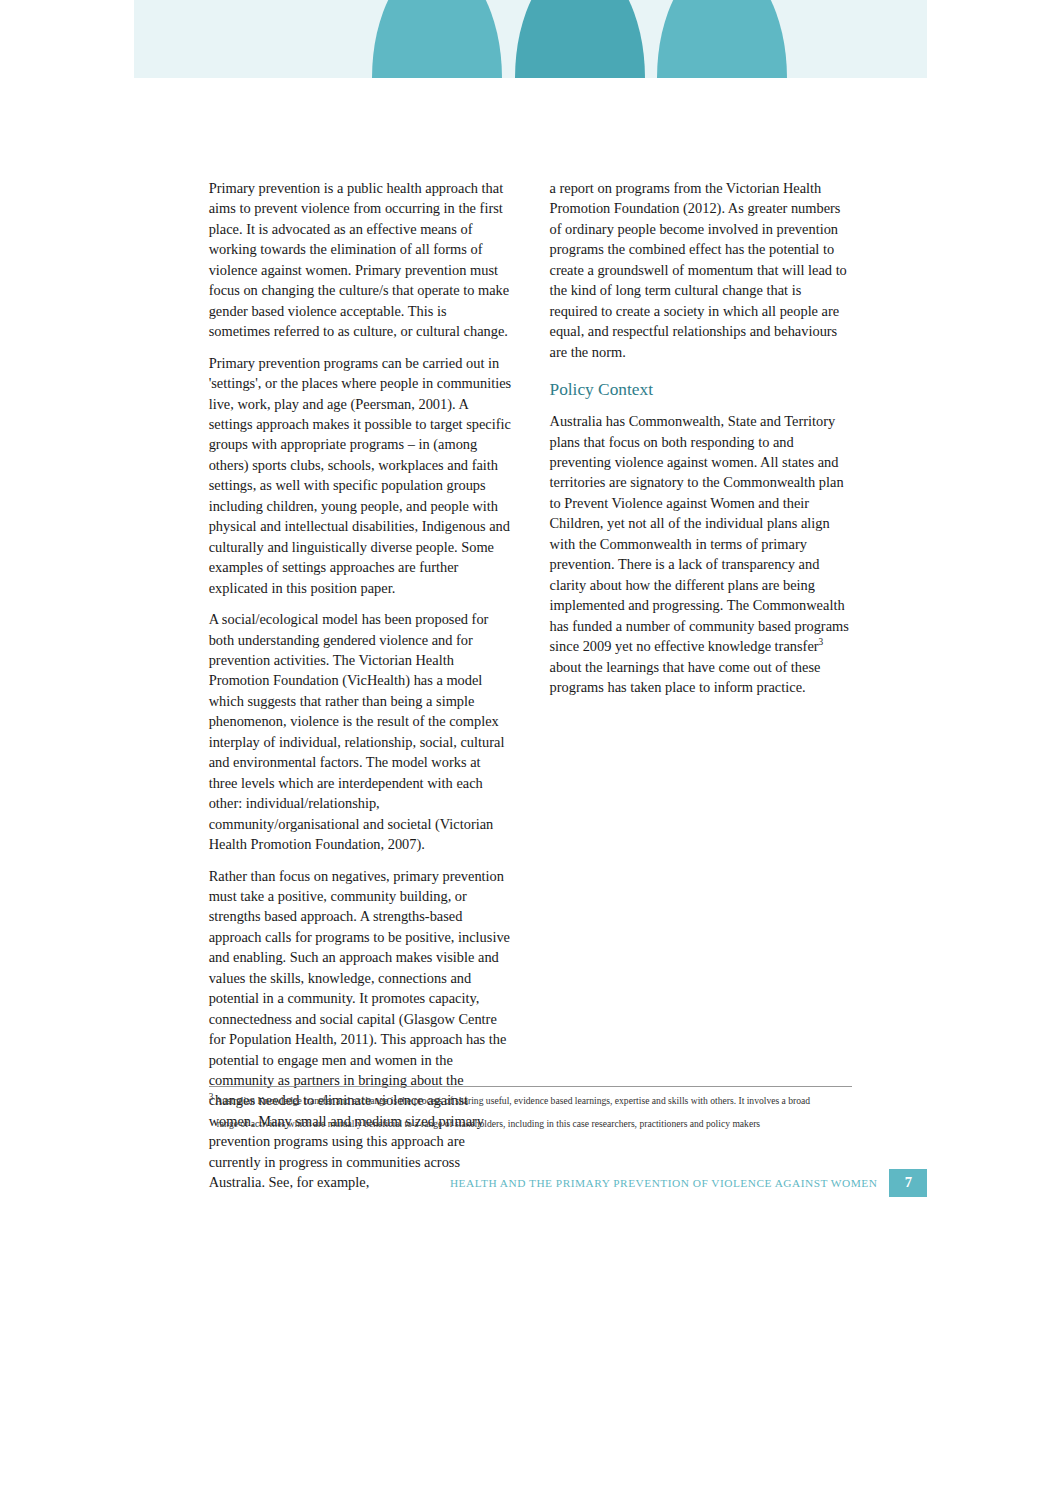Primary prevention is a public health approach that aims to prevent violence from occurring in the first place. It is advocated as an effective means of working towards the elimination of all forms of violence against women. Primary prevention must focus on changing the culture/s that operate to make gender based violence acceptable. This is sometimes referred to as culture, or cultural change.
Primary prevention programs can be carried out in 'settings', or the places where people in communities live, work, play and age (Peersman, 2001). A settings approach makes it possible to target specific groups with appropriate programs – in (among others) sports clubs, schools, workplaces and faith settings, as well with specific population groups including children, young people, and people with physical and intellectual disabilities, Indigenous and culturally and linguistically diverse people. Some examples of settings approaches are further explicated in this position paper.
A social/ecological model has been proposed for both understanding gendered violence and for prevention activities. The Victorian Health Promotion Foundation (VicHealth) has a model which suggests that rather than being a simple phenomenon, violence is the result of the complex interplay of individual, relationship, social, cultural and environmental factors. The model works at three levels which are interdependent with each other: individual/relationship, community/organisational and societal (Victorian Health Promotion Foundation, 2007).
Rather than focus on negatives, primary prevention must take a positive, community building, or strengths based approach. A strengths-based approach calls for programs to be positive, inclusive and enabling. Such an approach makes visible and values the skills, knowledge, connections and potential in a community. It promotes capacity, connectedness and social capital (Glasgow Centre for Population Health, 2011). This approach has the potential to engage men and women in the community as partners in bringing about the changes needed to eliminate violence against women. Many small and medium sized primary prevention programs using this approach are currently in progress in communities across Australia. See, for example,
a report on programs from the Victorian Health Promotion Foundation (2012). As greater numbers of ordinary people become involved in prevention programs the combined effect has the potential to create a groundswell of momentum that will lead to the kind of long term cultural change that is required to create a society in which all people are equal, and respectful relationships and behaviours are the norm.
Policy Context
Australia has Commonwealth, State and Territory plans that focus on both responding to and preventing violence against women. All states and territories are signatory to the Commonwealth plan to Prevent Violence against Women and their Children, yet not all of the individual plans align with the Commonwealth in terms of primary prevention. There is a lack of transparency and clarity about how the different plans are being implemented and progressing. The Commonwealth has funded a number of community based programs since 2009 yet no effective knowledge transfer3 about the learnings that have come out of these programs has taken place to inform practice.
3 Australian Knowledge transfer and exchange is the process of sharing useful, evidence based learnings, expertise and skills with others. It involves a broad
range of activities which are mutually beneficial to a range of stakeholders, including in this case researchers, practitioners and policy makers
Health and the Primary Prevention of Violence Against Women
7